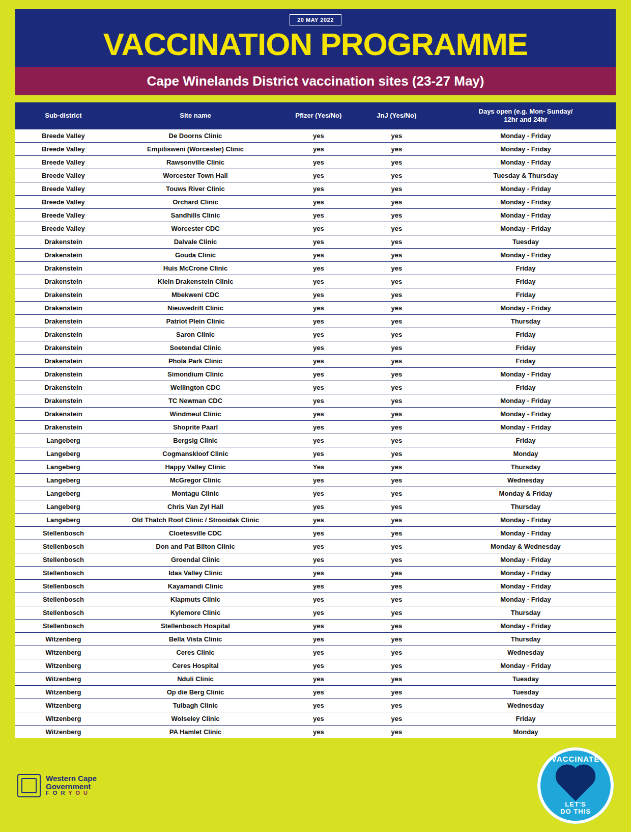20 MAY 2022
VACCINATION PROGRAMME
Cape Winelands District vaccination sites (23-27 May)
| Sub-district | Site name | Pfizer (Yes/No) | JnJ (Yes/No) | Days open (e.g. Mon- Sunday/ 12hr and 24hr |
| --- | --- | --- | --- | --- |
| Breede Valley | De Doorns Clinic | yes | yes | Monday - Friday |
| Breede Valley | Empilisweni (Worcester) Clinic | yes | yes | Monday - Friday |
| Breede Valley | Rawsonville Clinic | yes | yes | Monday - Friday |
| Breede Valley | Worcester Town Hall | yes | yes | Tuesday & Thursday |
| Breede Valley | Touws River Clinic | yes | yes | Monday - Friday |
| Breede Valley | Orchard Clinic | yes | yes | Monday - Friday |
| Breede Valley | Sandhills Clinic | yes | yes | Monday - Friday |
| Breede Valley | Worcester CDC | yes | yes | Monday - Friday |
| Drakenstein | Dalvale Clinic | yes | yes | Tuesday |
| Drakenstein | Gouda Clinic | yes | yes | Monday - Friday |
| Drakenstein | Huis McCrone Clinic | yes | yes | Friday |
| Drakenstein | Klein Drakenstein Clinic | yes | yes | Friday |
| Drakenstein | Mbekweni CDC | yes | yes | Friday |
| Drakenstein | Nieuwedrift Clinic | yes | yes | Monday - Friday |
| Drakenstein | Patriot Plein Clinic | yes | yes | Thursday |
| Drakenstein | Saron Clinic | yes | yes | Friday |
| Drakenstein | Soetendal Clinic | yes | yes | Friday |
| Drakenstein | Phola Park Clinic | yes | yes | Friday |
| Drakenstein | Simondium Clinic | yes | yes | Monday - Friday |
| Drakenstein | Wellington CDC | yes | yes | Friday |
| Drakenstein | TC Newman CDC | yes | yes | Monday - Friday |
| Drakenstein | Windmeul Clinic | yes | yes | Monday - Friday |
| Drakenstein | Shoprite Paarl | yes | yes | Monday - Friday |
| Langeberg | Bergsig Clinic | yes | yes | Friday |
| Langeberg | Cogmanskloof Clinic | yes | yes | Monday |
| Langeberg | Happy Valley Clinic | Yes | yes | Thursday |
| Langeberg | McGregor Clinic | yes | yes | Wednesday |
| Langeberg | Montagu Clinic | yes | yes | Monday & Friday |
| Langeberg | Chris Van Zyl Hall | yes | yes | Thursday |
| Langeberg | Old Thatch Roof Clinic / Strooidak Clinic | yes | yes | Monday - Friday |
| Stellenbosch | Cloetesville CDC | yes | yes | Monday - Friday |
| Stellenbosch | Don and Pat Bilton Clinic | yes | yes | Monday & Wednesday |
| Stellenbosch | Groendal Clinic | yes | yes | Monday - Friday |
| Stellenbosch | Idas Valley Clinic | yes | yes | Monday - Friday |
| Stellenbosch | Kayamandi Clinic | yes | yes | Monday - Friday |
| Stellenbosch | Klapmuts Clinic | yes | yes | Monday - Friday |
| Stellenbosch | Kylemore Clinic | yes | yes | Thursday |
| Stellenbosch | Stellenbosch Hospital | yes | yes | Monday - Friday |
| Witzenberg | Bella Vista Clinic | yes | yes | Thursday |
| Witzenberg | Ceres Clinic | yes | yes | Wednesday |
| Witzenberg | Ceres Hospital | yes | yes | Monday - Friday |
| Witzenberg | Nduli Clinic | yes | yes | Tuesday |
| Witzenberg | Op die Berg Clinic | yes | yes | Tuesday |
| Witzenberg | Tulbagh Clinic | yes | yes | Wednesday |
| Witzenberg | Wolseley Clinic | yes | yes | Friday |
| Witzenberg | PA Hamlet Clinic | yes | yes | Monday |
Western Cape
Government
F O R Y O U
VACCINATE
LET'S
DO THIS